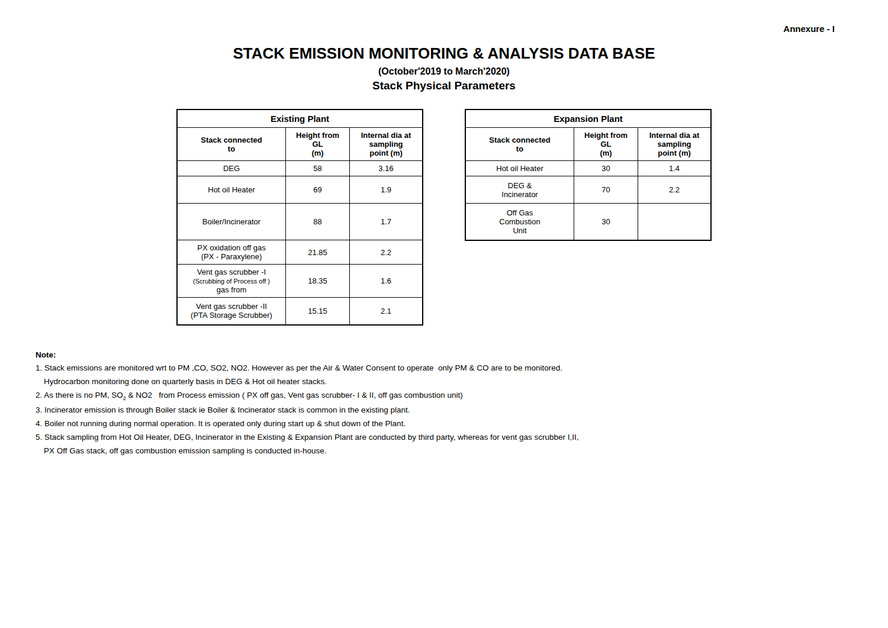Annexure - I
STACK EMISSION MONITORING & ANALYSIS DATA BASE
(October'2019 to March'2020)
Stack Physical Parameters
| Existing Plant |
| --- |
| Stack connected to | Height from GL (m) | Internal dia at sampling point (m) |
| DEG | 58 | 3.16 |
| Hot oil Heater | 69 | 1.9 |
| Boiler/Incinerator | 88 | 1.7 |
| PX oxidation off gas (PX - Paraxylene) | 21.85 | 2.2 |
| Vent gas scrubber -I (Scrubbing of Process off ) gas from | 18.35 | 1.6 |
| Vent gas scrubber -II (PTA Storage Scrubber) | 15.15 | 2.1 |
| Expansion Plant |
| --- |
| Stack connected to | Height from GL (m) | Internal dia at sampling point (m) |
| Hot oil Heater | 30 | 1.4 |
| DEG & Incinerator | 70 | 2.2 |
| Off Gas Combustion Unit | 30 | |
Note:
1. Stack emissions are monitored wrt to PM ,CO, SO2, NO2. However as per the Air & Water Consent to operate only PM & CO are to be monitored.
Hydrocarbon monitoring done on quarterly basis in DEG & Hot oil heater stacks.
2. As there is no PM, SO2 & NO2 from Process emission ( PX off gas, Vent gas scrubber- I & II, off gas combustion unit)
3. Incinerator emission is through Boiler stack ie Boiler & Incinerator stack is common in the existing plant.
4. Boiler not running during normal operation. It is operated only during start up & shut down of the Plant.
5. Stack sampling from Hot Oil Heater, DEG, Incinerator in the Existing & Expansion Plant are conducted by third party, whereas for vent gas scrubber I,II,
PX Off Gas stack, off gas combustion emission sampling is conducted in-house.